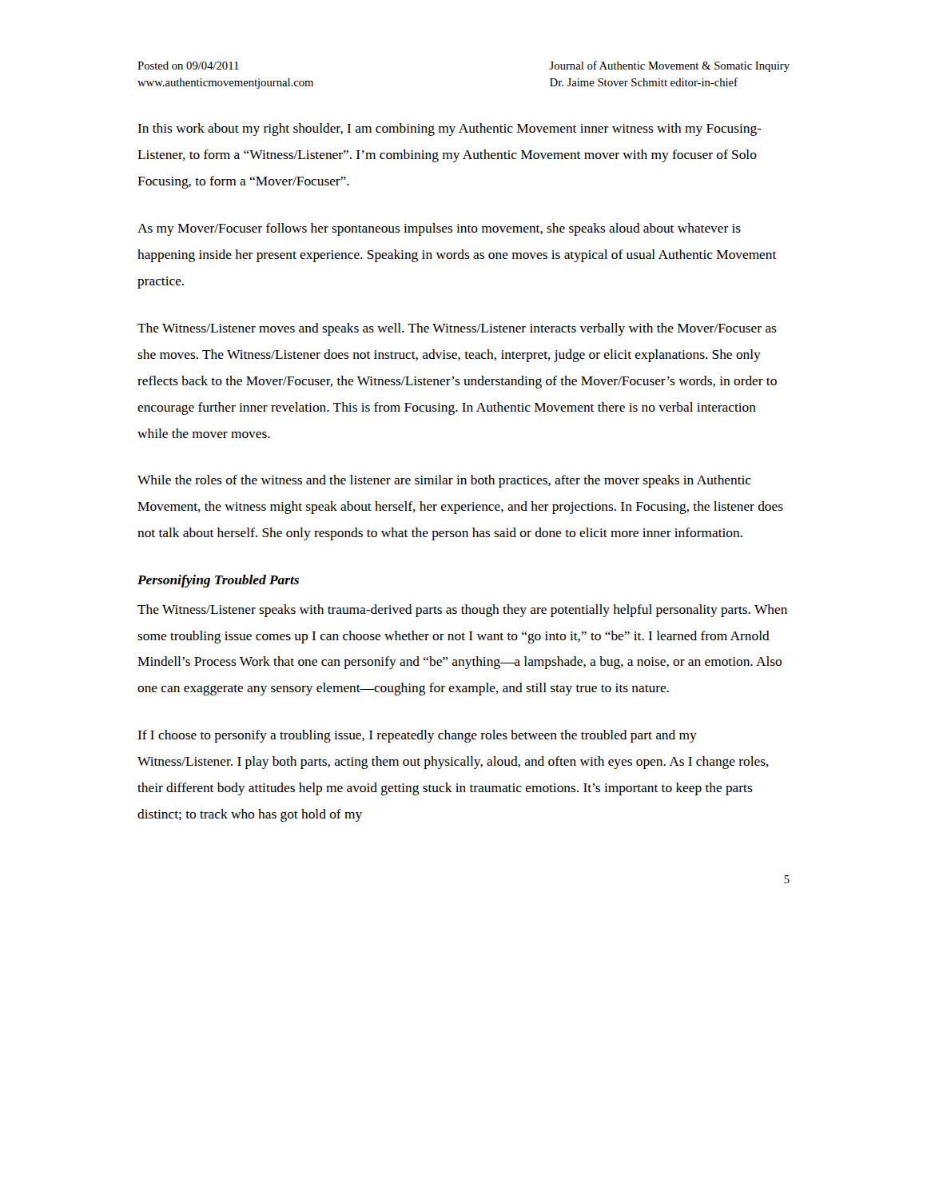Posted on 09/04/2011
www.authenticmovementjournal.com
Journal of Authentic Movement & Somatic Inquiry
Dr. Jaime Stover Schmitt editor-in-chief
In this work about my right shoulder, I am combining my Authentic Movement inner witness with my Focusing-Listener, to form a “Witness/Listener”. I’m combining my Authentic Movement mover with my focuser of Solo Focusing, to form a “Mover/Focuser”.
As my Mover/Focuser follows her spontaneous impulses into movement, she speaks aloud about whatever is happening inside her present experience. Speaking in words as one moves is atypical of usual Authentic Movement practice.
The Witness/Listener moves and speaks as well. The Witness/Listener interacts verbally with the Mover/Focuser as she moves. The Witness/Listener does not instruct, advise, teach, interpret, judge or elicit explanations. She only reflects back to the Mover/Focuser, the Witness/Listener’s understanding of the Mover/Focuser’s words, in order to encourage further inner revelation. This is from Focusing. In Authentic Movement there is no verbal interaction while the mover moves.
While the roles of the witness and the listener are similar in both practices, after the mover speaks in Authentic Movement, the witness might speak about herself, her experience, and her projections. In Focusing, the listener does not talk about herself. She only responds to what the person has said or done to elicit more inner information.
Personifying Troubled Parts
The Witness/Listener speaks with trauma-derived parts as though they are potentially helpful personality parts. When some troubling issue comes up I can choose whether or not I want to “go into it,” to “be” it. I learned from Arnold Mindell’s Process Work that one can personify and “be” anything—a lampshade, a bug, a noise, or an emotion. Also one can exaggerate any sensory element—coughing for example, and still stay true to its nature.
If I choose to personify a troubling issue, I repeatedly change roles between the troubled part and my Witness/Listener. I play both parts, acting them out physically, aloud, and often with eyes open. As I change roles, their different body attitudes help me avoid getting stuck in traumatic emotions. It’s important to keep the parts distinct; to track who has got hold of my
5